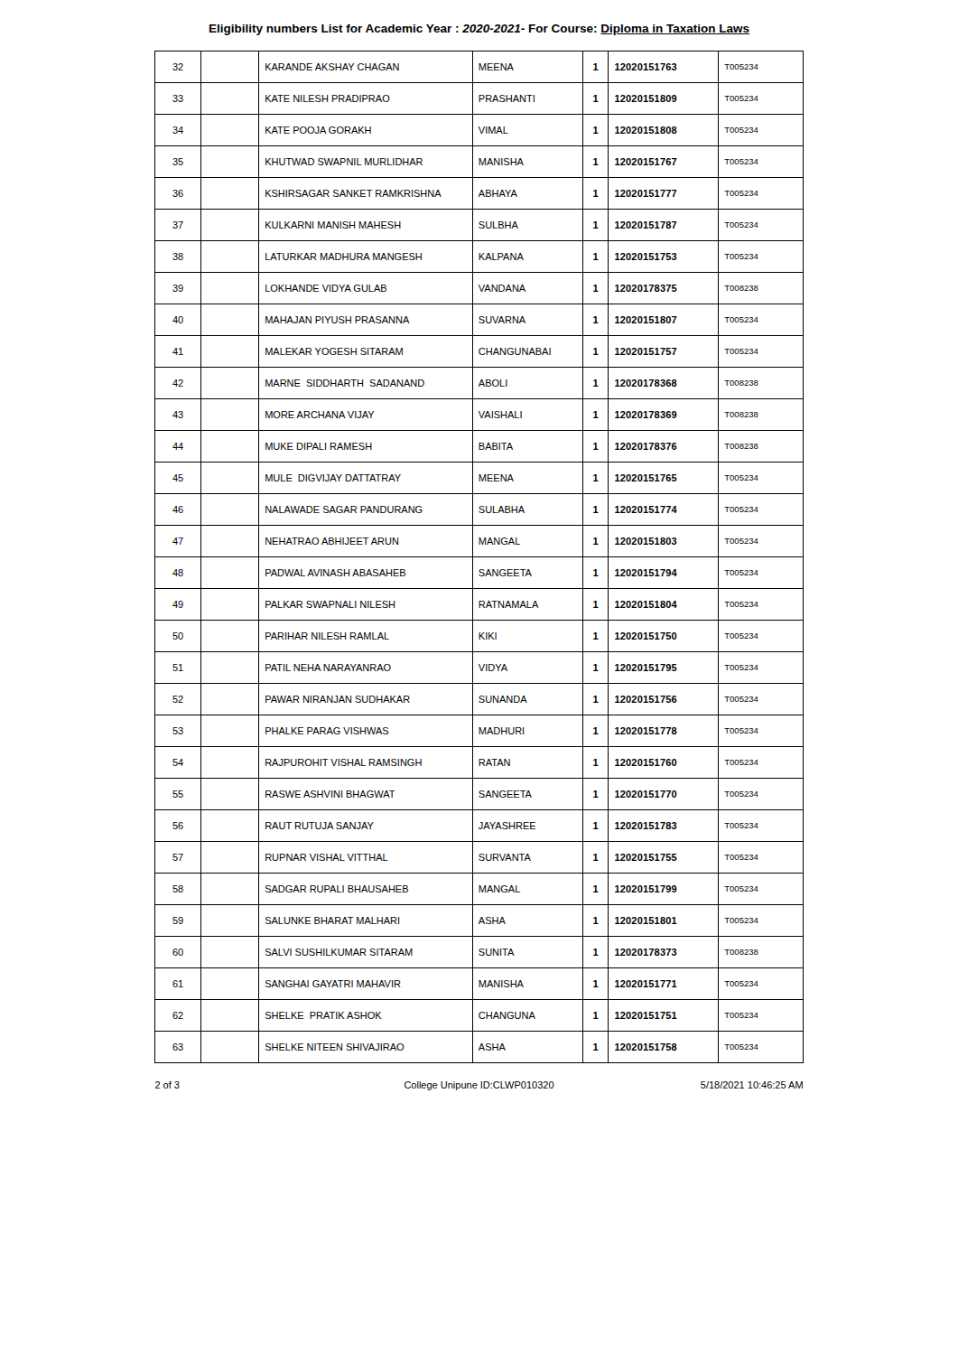Eligibility numbers List for Academic Year : 2020-2021- For Course: Diploma in Taxation Laws
| 32 | | KARANDE AKSHAY CHAGAN | MEENA | 1 | 12020151763 | T005234 |
| 33 | | KATE NILESH PRADIPRAO | PRASHANTI | 1 | 12020151809 | T005234 |
| 34 | | KATE POOJA GORAKH | VIMAL | 1 | 12020151808 | T005234 |
| 35 | | KHUTWAD SWAPNIL MURLIDHAR | MANISHA | 1 | 12020151767 | T005234 |
| 36 | | KSHIRSAGAR SANKET RAMKRISHNA | ABHAYA | 1 | 12020151777 | T005234 |
| 37 | | KULKARNI MANISH MAHESH | SULBHA | 1 | 12020151787 | T005234 |
| 38 | | LATURKAR MADHURA MANGESH | KALPANA | 1 | 12020151753 | T005234 |
| 39 | | LOKHANDE VIDYA GULAB | VANDANA | 1 | 12020178375 | T008238 |
| 40 | | MAHAJAN PIYUSH PRASANNA | SUVARNA | 1 | 12020151807 | T005234 |
| 41 | | MALEKAR YOGESH SITARAM | CHANGUNABAI | 1 | 12020151757 | T005234 |
| 42 | | MARNE SIDDHARTH SADANAND | ABOLI | 1 | 12020178368 | T008238 |
| 43 | | MORE ARCHANA VIJAY | VAISHALI | 1 | 12020178369 | T008238 |
| 44 | | MUKE DIPALI RAMESH | BABITA | 1 | 12020178376 | T008238 |
| 45 | | MULE DIGVIJAY DATTATRAY | MEENA | 1 | 12020151765 | T005234 |
| 46 | | NALAWADE SAGAR PANDURANG | SULABHA | 1 | 12020151774 | T005234 |
| 47 | | NEHATRAO ABHIJEET ARUN | MANGAL | 1 | 12020151803 | T005234 |
| 48 | | PADWAL AVINASH ABASAHEB | SANGEETA | 1 | 12020151794 | T005234 |
| 49 | | PALKAR SWAPNALI NILESH | RATNAMALA | 1 | 12020151804 | T005234 |
| 50 | | PARIHAR NILESH RAMLAL | KIKI | 1 | 12020151750 | T005234 |
| 51 | | PATIL NEHA NARAYANRAO | VIDYA | 1 | 12020151795 | T005234 |
| 52 | | PAWAR NIRANJAN SUDHAKAR | SUNANDA | 1 | 12020151756 | T005234 |
| 53 | | PHALKE PARAG VISHWAS | MADHURI | 1 | 12020151778 | T005234 |
| 54 | | RAJPUROHIT VISHAL RAMSINGH | RATAN | 1 | 12020151760 | T005234 |
| 55 | | RASWE ASHVINI BHAGWAT | SANGEETA | 1 | 12020151770 | T005234 |
| 56 | | RAUT RUTUJA SANJAY | JAYASHREE | 1 | 12020151783 | T005234 |
| 57 | | RUPNAR VISHAL VITTHAL | SURVANTA | 1 | 12020151755 | T005234 |
| 58 | | SADGAR RUPALI BHAUSAHEB | MANGAL | 1 | 12020151799 | T005234 |
| 59 | | SALUNKE BHARAT MALHARI | ASHA | 1 | 12020151801 | T005234 |
| 60 | | SALVI SUSHILKUMAR SITARAM | SUNITA | 1 | 12020178373 | T008238 |
| 61 | | SANGHAI GAYATRI MAHAVIR | MANISHA | 1 | 12020151771 | T005234 |
| 62 | | SHELKE PRATIK ASHOK | CHANGUNA | 1 | 12020151751 | T005234 |
| 63 | | SHELKE NITEEN SHIVAJIRAO | ASHA | 1 | 12020151758 | T005234 |
2 of 3
College Unipune ID:CLWP010320
5/18/2021 10:46:25 AM